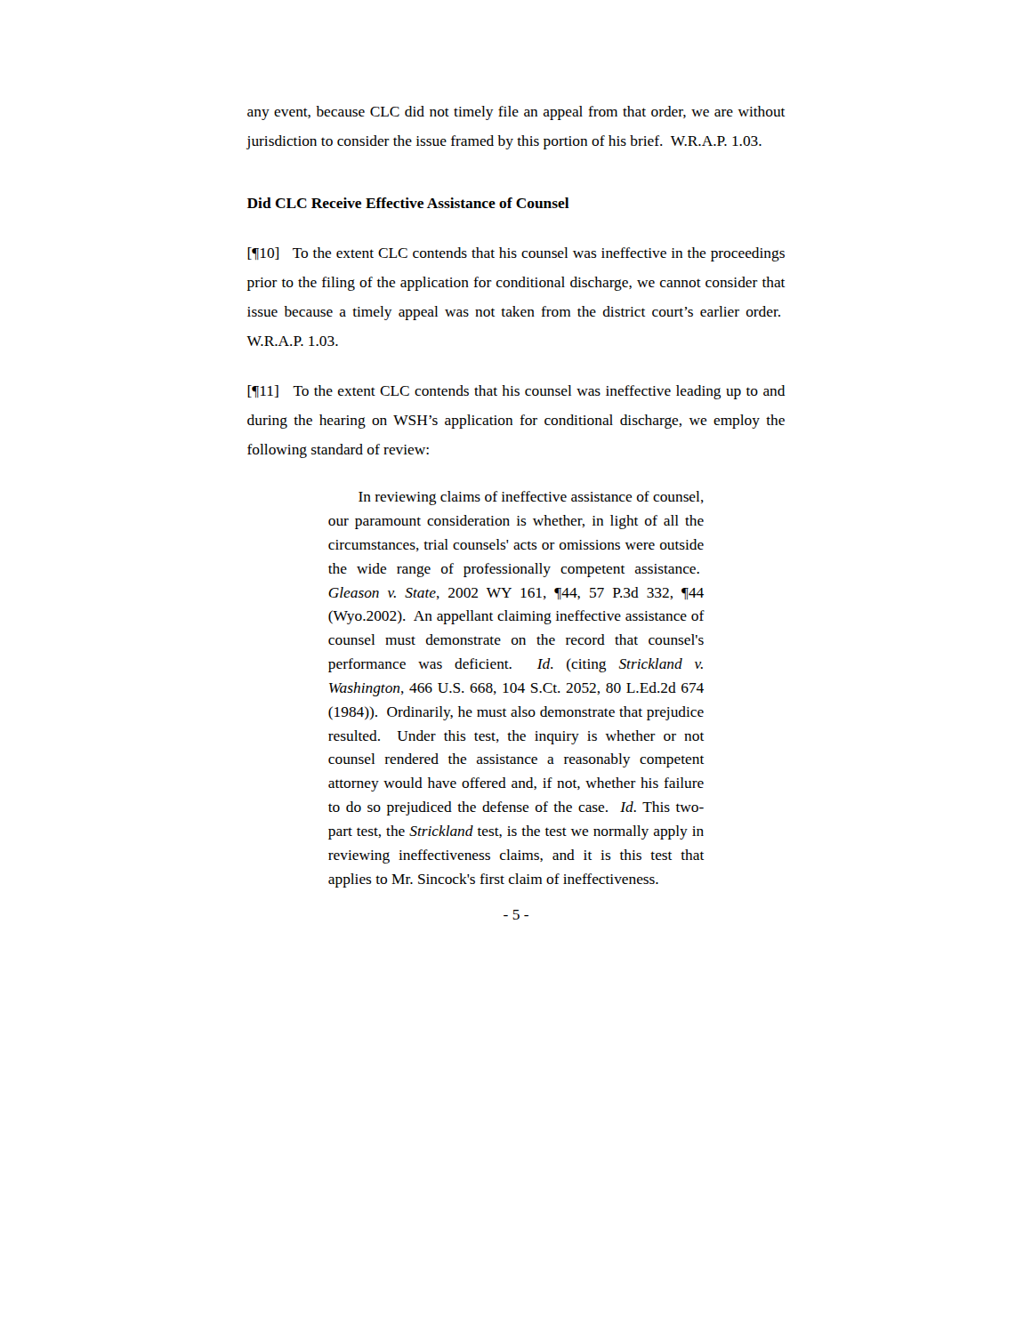any event, because CLC did not timely file an appeal from that order, we are without jurisdiction to consider the issue framed by this portion of his brief. W.R.A.P. 1.03.
Did CLC Receive Effective Assistance of Counsel
[¶10] To the extent CLC contends that his counsel was ineffective in the proceedings prior to the filing of the application for conditional discharge, we cannot consider that issue because a timely appeal was not taken from the district court’s earlier order. W.R.A.P. 1.03.
[¶11] To the extent CLC contends that his counsel was ineffective leading up to and during the hearing on WSH’s application for conditional discharge, we employ the following standard of review:
In reviewing claims of ineffective assistance of counsel, our paramount consideration is whether, in light of all the circumstances, trial counsels' acts or omissions were outside the wide range of professionally competent assistance. Gleason v. State, 2002 WY 161, ¶44, 57 P.3d 332, ¶44 (Wyo.2002). An appellant claiming ineffective assistance of counsel must demonstrate on the record that counsel's performance was deficient. Id. (citing Strickland v. Washington, 466 U.S. 668, 104 S.Ct. 2052, 80 L.Ed.2d 674 (1984)). Ordinarily, he must also demonstrate that prejudice resulted. Under this test, the inquiry is whether or not counsel rendered the assistance a reasonably competent attorney would have offered and, if not, whether his failure to do so prejudiced the defense of the case. Id. This two-part test, the Strickland test, is the test we normally apply in reviewing ineffectiveness claims, and it is this test that applies to Mr. Sincock's first claim of ineffectiveness.
- 5 -